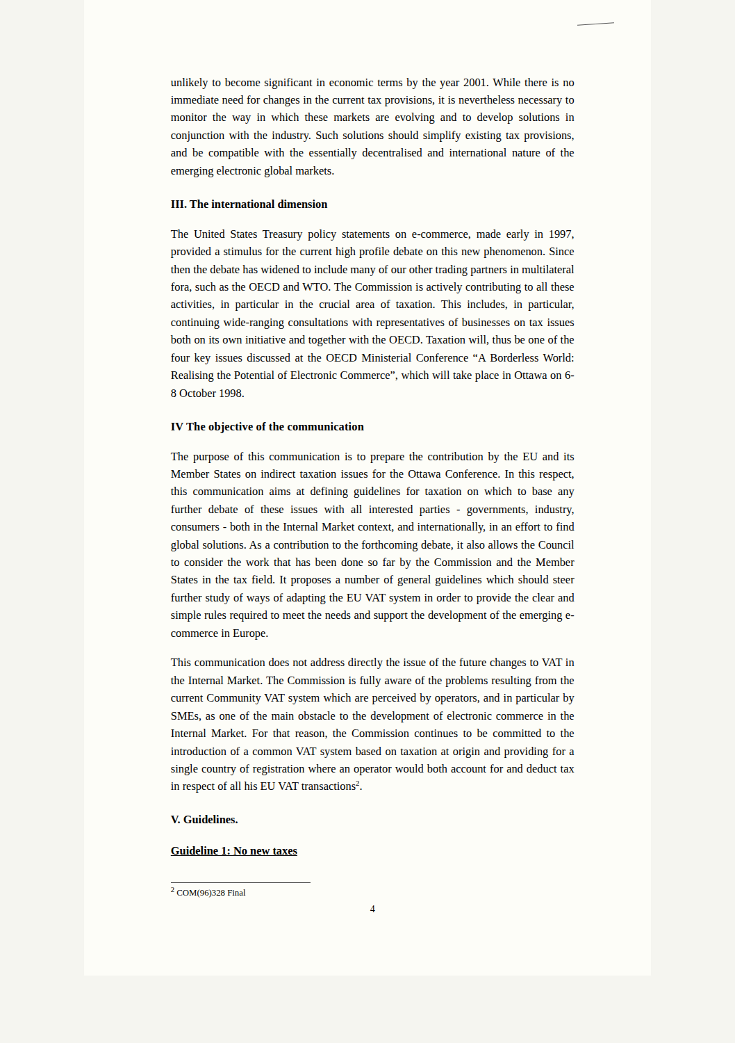unlikely to become significant in economic terms by the year 2001. While there is no immediate need for changes in the current tax provisions, it is nevertheless necessary to monitor the way in which these markets are evolving and to develop solutions in conjunction with the industry. Such solutions should simplify existing tax provisions, and be compatible with the essentially decentralised and international nature of the emerging electronic global markets.
III. The international dimension
The United States Treasury policy statements on e-commerce, made early in 1997, provided a stimulus for the current high profile debate on this new phenomenon. Since then the debate has widened to include many of our other trading partners in multilateral fora, such as the OECD and WTO. The Commission is actively contributing to all these activities, in particular in the crucial area of taxation. This includes, in particular, continuing wide-ranging consultations with representatives of businesses on tax issues both on its own initiative and together with the OECD. Taxation will, thus be one of the four key issues discussed at the OECD Ministerial Conference “A Borderless World: Realising the Potential of Electronic Commerce”, which will take place in Ottawa on 6-8 October 1998.
IV The objective of the communication
The purpose of this communication is to prepare the contribution by the EU and its Member States on indirect taxation issues for the Ottawa Conference. In this respect, this communication aims at defining guidelines for taxation on which to base any further debate of these issues with all interested parties - governments, industry, consumers - both in the Internal Market context, and internationally, in an effort to find global solutions. As a contribution to the forthcoming debate, it also allows the Council to consider the work that has been done so far by the Commission and the Member States in the tax field. It proposes a number of general guidelines which should steer further study of ways of adapting the EU VAT system in order to provide the clear and simple rules required to meet the needs and support the development of the emerging e-commerce in Europe.
This communication does not address directly the issue of the future changes to VAT in the Internal Market. The Commission is fully aware of the problems resulting from the current Community VAT system which are perceived by operators, and in particular by SMEs, as one of the main obstacle to the development of electronic commerce in the Internal Market. For that reason, the Commission continues to be committed to the introduction of a common VAT system based on taxation at origin and providing for a single country of registration where an operator would both account for and deduct tax in respect of all his EU VAT transactions2.
V. Guidelines.
Guideline 1: No new taxes
2 COM(96)328 Final
4